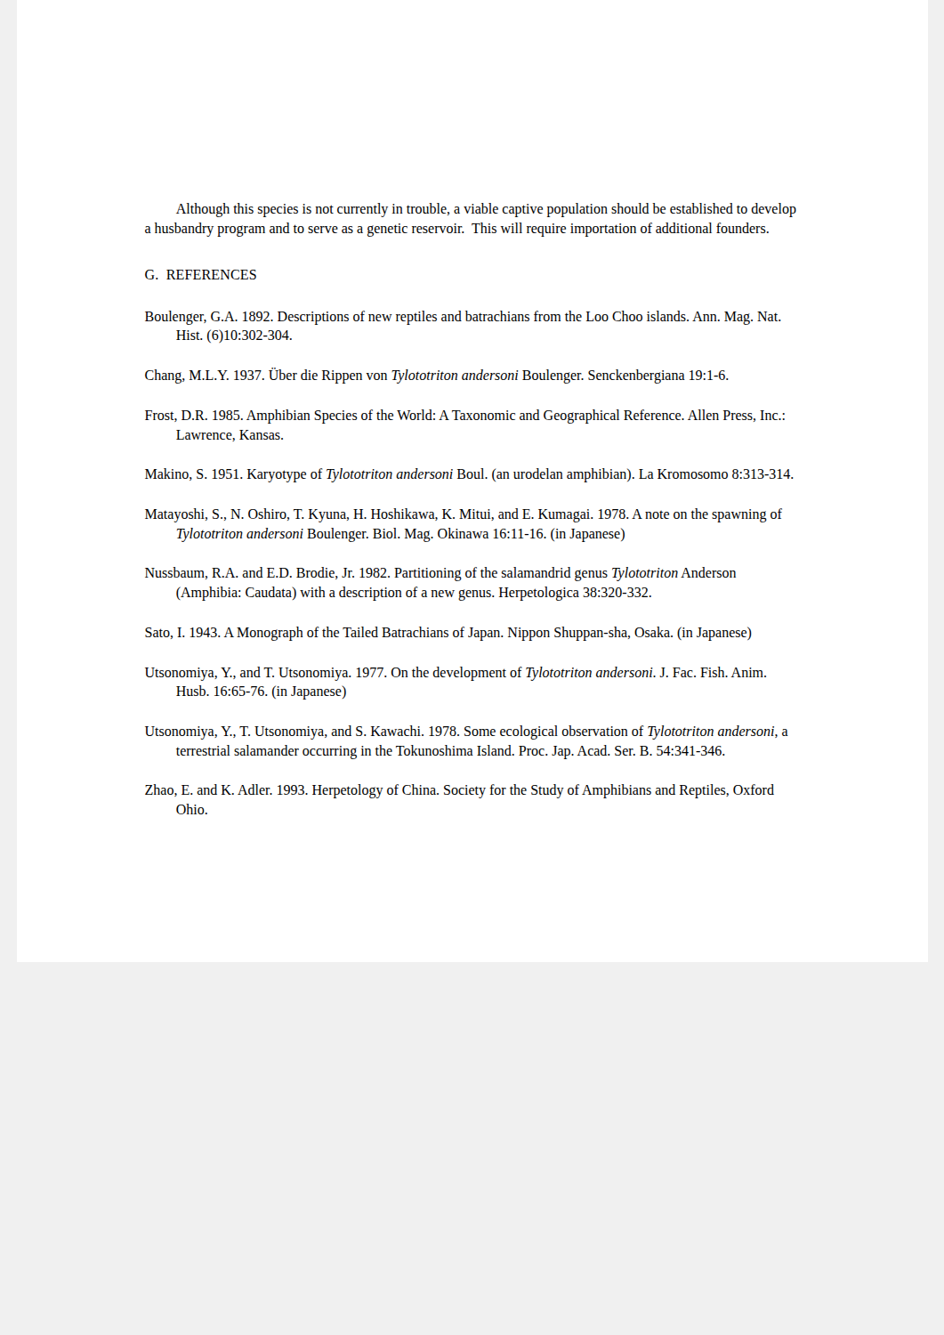Although this species is not currently in trouble, a viable captive population should be established to develop a husbandry program and to serve as a genetic reservoir. This will require importation of additional founders.
G. REFERENCES
Boulenger, G.A. 1892. Descriptions of new reptiles and batrachians from the Loo Choo islands. Ann. Mag. Nat. Hist. (6)10:302-304.
Chang, M.L.Y. 1937. Über die Rippen von Tylototriton andersoni Boulenger. Senckenbergiana 19:1-6.
Frost, D.R. 1985. Amphibian Species of the World: A Taxonomic and Geographical Reference. Allen Press, Inc.: Lawrence, Kansas.
Makino, S. 1951. Karyotype of Tylototriton andersoni Boul. (an urodelan amphibian). La Kromosomo 8:313-314.
Matayoshi, S., N. Oshiro, T. Kyuna, H. Hoshikawa, K. Mitui, and E. Kumagai. 1978. A note on the spawning of Tylototriton andersoni Boulenger. Biol. Mag. Okinawa 16:11-16. (in Japanese)
Nussbaum, R.A. and E.D. Brodie, Jr. 1982. Partitioning of the salamandrid genus Tylototriton Anderson (Amphibia: Caudata) with a description of a new genus. Herpetologica 38:320-332.
Sato, I. 1943. A Monograph of the Tailed Batrachians of Japan. Nippon Shuppan-sha, Osaka. (in Japanese)
Utsonomiya, Y., and T. Utsonomiya. 1977. On the development of Tylototriton andersoni. J. Fac. Fish. Anim. Husb. 16:65-76. (in Japanese)
Utsonomiya, Y., T. Utsonomiya, and S. Kawachi. 1978. Some ecological observation of Tylototriton andersoni, a terrestrial salamander occurring in the Tokunoshima Island. Proc. Jap. Acad. Ser. B. 54:341-346.
Zhao, E. and K. Adler. 1993. Herpetology of China. Society for the Study of Amphibians and Reptiles, Oxford Ohio.